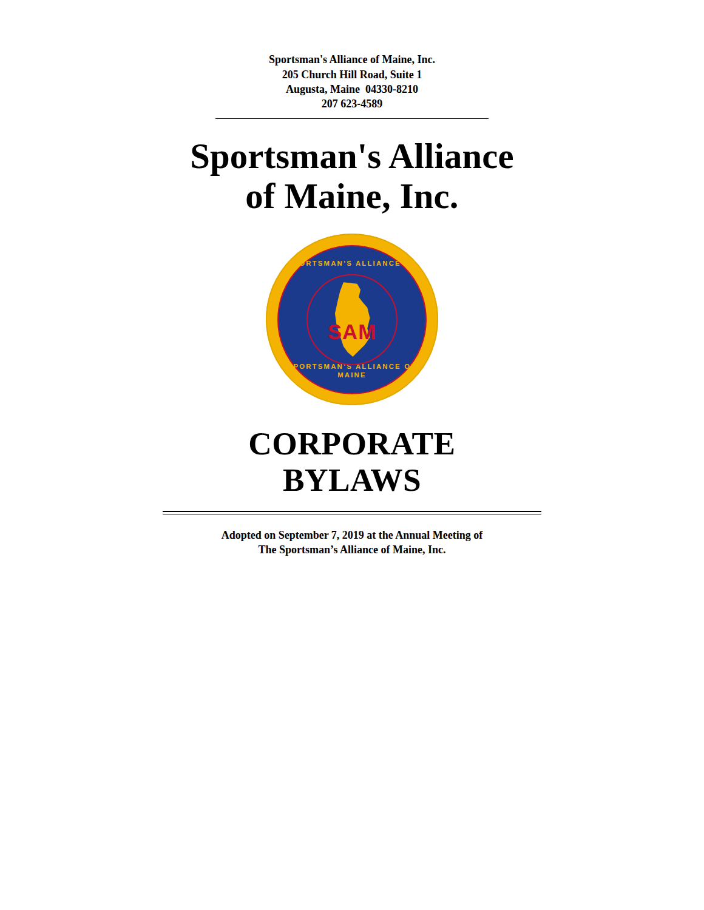Sportsman's Alliance of Maine, Inc.
205 Church Hill Road, Suite 1
Augusta, Maine 04330-8210
207 623-4589
Sportsman's Alliance
of Maine, Inc.
SPORTSMAN’S ALLIANCE OF
SPORTSMAN’S ALLIANCE OF MAINE
SAM
CORPORATE
BYLAWS
Adopted on September 7, 2019 at the Annual Meeting of
The Sportsman’s Alliance of Maine, Inc.